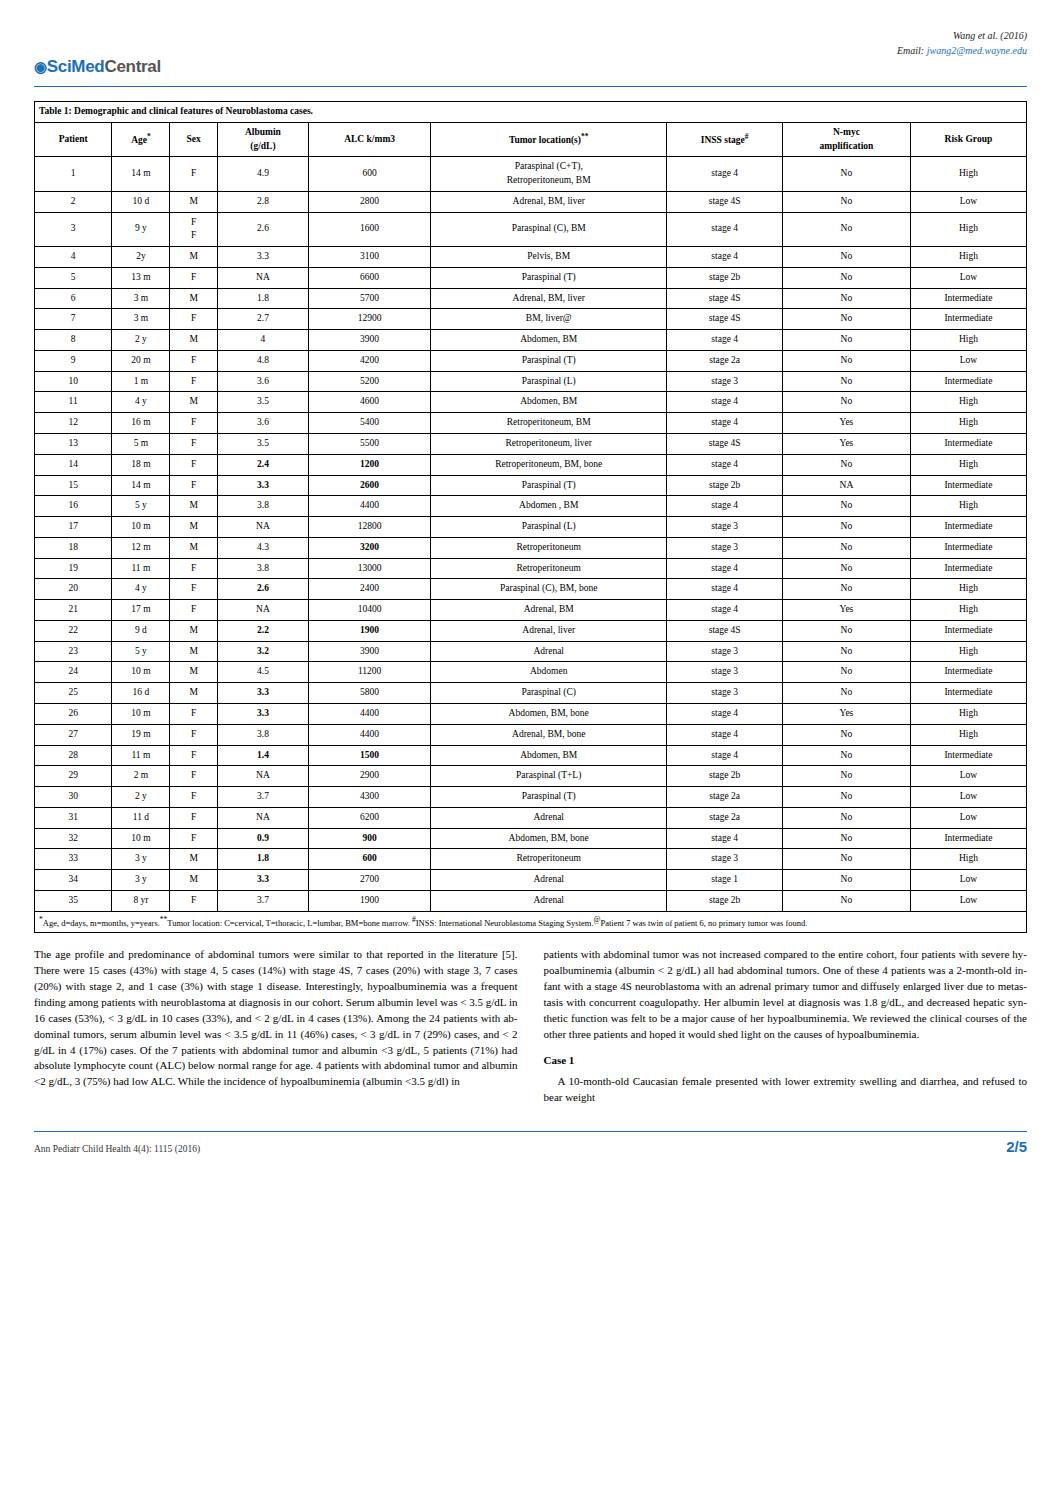Wang et al. (2016)
Email: jwang2@med.wayne.edu
◉Sci Med Central
Table 1 : Demographic and clinical features of Neuroblastoma cases.
| Patient | Age * | Sex | Albumin (g/dL) | ALC k/mm3 | Tumor location(s) ** | INSS stage # | N-myc amplification | Risk Group |
| --- | --- | --- | --- | --- | --- | --- | --- | --- |
| 1 | 14 m | F | 4.9 | 600 | Paraspinal (C+T), Retroperitoneum, BM | stage 4 | No | High |
| 2 | 10 d | M | 2.8 | 2800 | Adrenal, BM, liver | stage 4S | No | Low |
| 3 | 9 y | F F | 2.6 | 1600 | Paraspinal (C), BM | stage 4 | No | High |
| 4 | 2y | M | 3.3 | 3100 | Pelvis, BM | stage 4 | No | High |
| 5 | 13 m | F | NA | 6600 | Paraspinal (T) | stage 2b | No | Low |
| 6 | 3 m | M | 1.8 | 5700 | Adrenal, BM, liver | stage 4S | No | Intermediate |
| 7 | 3 m | F | 2.7 | 12900 | BM, liver@ | stage 4S | No | Intermediate |
| 8 | 2 y | M | 4 | 3900 | Abdomen, BM | stage 4 | No | High |
| 9 | 20 m | F | 4.8 | 4200 | Paraspinal (T) | stage 2a | No | Low |
| 10 | 1 m | F | 3.6 | 5200 | Paraspinal (L) | stage 3 | No | Intermediate |
| 11 | 4 y | M | 3.5 | 4600 | Abdomen, BM | stage 4 | No | High |
| 12 | 16 m | F | 3.6 | 5400 | Retroperitoneum, BM | stage 4 | Yes | High |
| 13 | 5 m | F | 3.5 | 5500 | Retroperitoneum, liver | stage 4S | Yes | Intermediate |
| 14 | 18 m | F | 2.4 | 1200 | Retroperitoneum, BM, bone | stage 4 | No | High |
| 15 | 14 m | F | 3.3 | 2600 | Paraspinal (T) | stage 2b | NA | Intermediate |
| 16 | 5 y | M | 3.8 | 4400 | Abdomen , BM | stage 4 | No | High |
| 17 | 10 m | M | NA | 12800 | Paraspinal (L) | stage 3 | No | Intermediate |
| 18 | 12 m | M | 4.3 | 3200 | Retroperitoneum | stage 3 | No | Intermediate |
| 19 | 11 m | F | 3.8 | 13000 | Retroperitoneum | stage 4 | No | Intermediate |
| 20 | 4 y | F | 2.6 | 2400 | Paraspinal (C), BM, bone | stage 4 | No | High |
| 21 | 17 m | F | NA | 10400 | Adrenal, BM | stage 4 | Yes | High |
| 22 | 9 d | M | 2.2 | 1900 | Adrenal, liver | stage 4S | No | Intermediate |
| 23 | 5 y | M | 3.2 | 3900 | Adrenal | stage 3 | No | High |
| 24 | 10 m | M | 4.5 | 11200 | Abdomen | stage 3 | No | Intermediate |
| 25 | 16 d | M | 3.3 | 5800 | Paraspinal (C) | stage 3 | No | Intermediate |
| 26 | 10 m | F | 3.3 | 4400 | Abdomen, BM, bone | stage 4 | Yes | High |
| 27 | 19 m | F | 3.8 | 4400 | Adrenal, BM, bone | stage 4 | No | High |
| 28 | 11 m | F | 1.4 | 1500 | Abdomen, BM | stage 4 | No | Intermediate |
| 29 | 2 m | F | NA | 2900 | Paraspinal (T+L) | stage 2b | No | Low |
| 30 | 2 y | F | 3.7 | 4300 | Paraspinal (T) | stage 2a | No | Low |
| 31 | 11 d | F | NA | 6200 | Adrenal | stage 2a | No | Low |
| 32 | 10 m | F | 0.9 | 900 | Abdomen, BM, bone | stage 4 | No | Intermediate |
| 33 | 3 y | M | 1.8 | 600 | Retroperitoneum | stage 3 | No | High |
| 34 | 3 y | M | 3.3 | 2700 | Adrenal | stage 1 | No | Low |
| 35 | 8 yr | F | 3.7 | 1900 | Adrenal | stage 2b | No | Low |
| * Age, d=days, m=months, y=years. ** Tumor location: C=cervical, T=thoracic, L=lumbar, BM=bone marrow. # INSS: International Neuroblastoma Staging System. @ Patient 7 was twin of patient 6, no primary tumor was found. |
The age profile and predominance of abdominal tumors were similar to that reported in the literature [5]. There were 15 cases (43%) with stage 4, 5 cases (14%) with stage 4S, 7 cases (20%) with stage 3, 7 cases (20%) with stage 2, and 1 case (3%) with stage 1 disease. Interestingly, hypoalbuminemia was a frequent finding among patients with neuroblastoma at diagnosis in our cohort. Serum albumin level was < 3.5 g/dL in 16 cases (53%), < 3 g/dL in 10 cases (33%), and < 2 g/dL in 4 cases (13%). Among the 24 patients with abdominal tumors, serum albumin level was < 3.5 g/dL in 11 (46%) cases, < 3 g/dL in 7 (29%) cases, and < 2 g/dL in 4 (17%) cases. Of the 7 patients with abdominal tumor and albumin <3 g/dL, 5 patients (71%) had absolute lymphocyte count (ALC) below normal range for age. 4 patients with abdominal tumor and albumin <2 g/dL, 3 (75%) had low ALC. While the incidence of hypoalbuminemia (albumin <3.5 g/dl) in
patients with abdominal tumor was not increased compared to the entire cohort, four patients with severe hypoalbuminemia (albumin < 2 g/dL) all had abdominal tumors. One of these 4 patients was a 2-month-old infant with a stage 4S neuroblastoma with an adrenal primary tumor and diffusely enlarged liver due to metastasis with concurrent coagulopathy. Her albumin level at diagnosis was 1.8 g/dL, and decreased hepatic synthetic function was felt to be a major cause of her hypoalbuminemia. We reviewed the clinical courses of the other three patients and hoped it would shed light on the causes of hypoalbuminemia.
Case 1
A 10-month-old Caucasian female presented with lower extremity swelling and diarrhea, and refused to bear weight
Ann Pediatr Child Health 4(4): 1115 (2016)
2/5